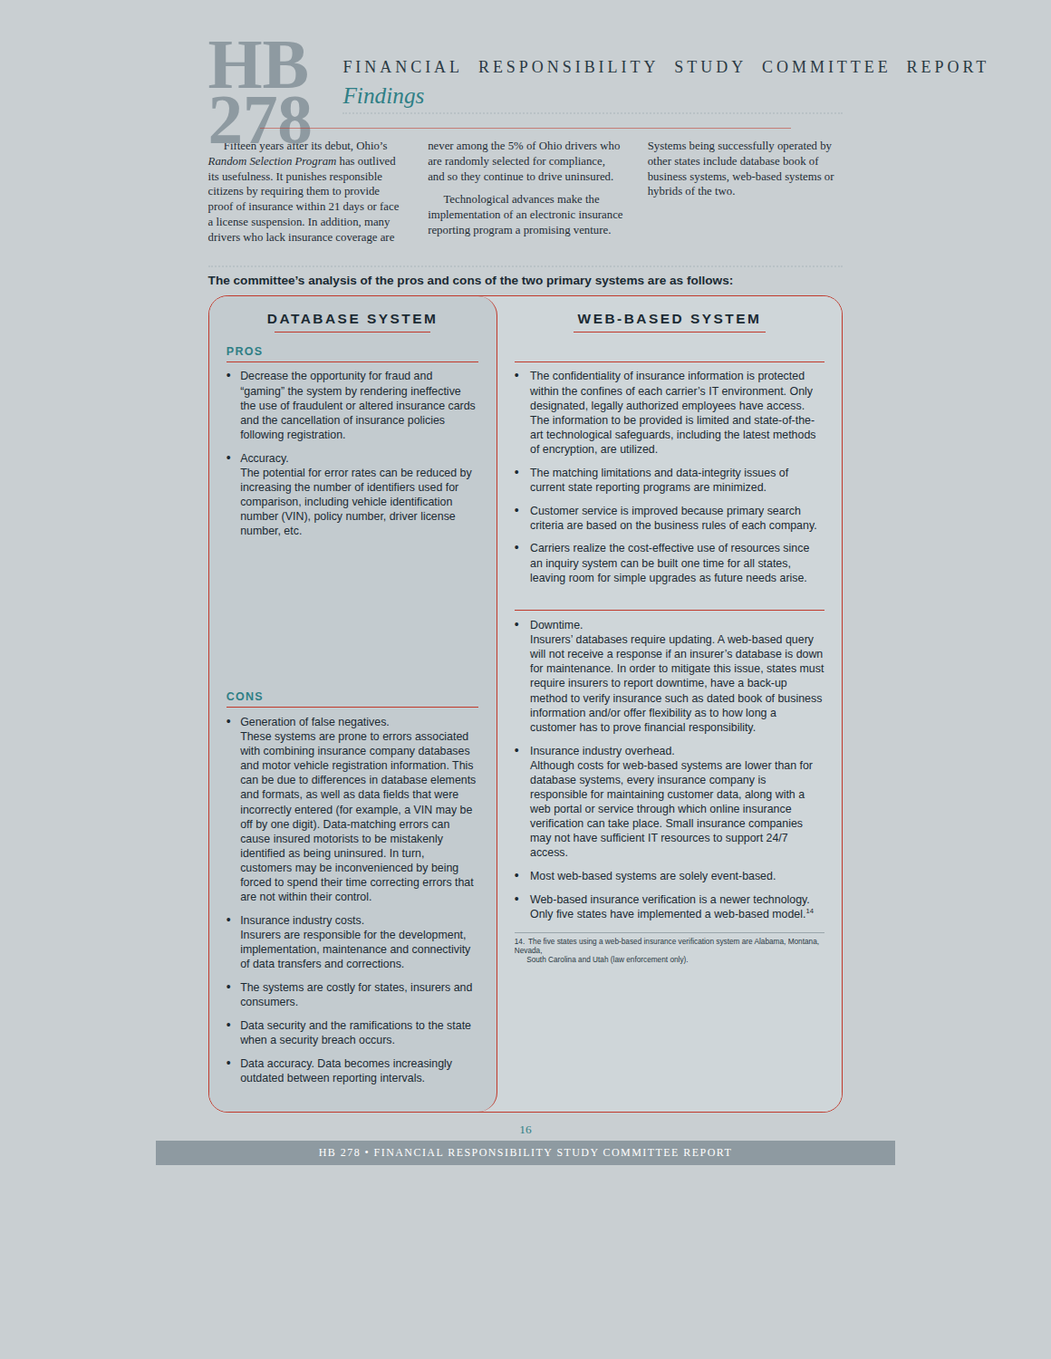HB 278
FINANCIAL RESPONSIBILITY STUDY COMMITTEE REPORT
Findings
Fifteen years after its debut, Ohio’s Random Selection Program has outlived its usefulness. It punishes responsible citizens by requiring them to provide proof of insurance within 21 days or face a license suspension. In addition, many drivers who lack insurance coverage are
never among the 5% of Ohio drivers who are randomly selected for compliance, and so they continue to drive uninsured.
Technological advances make the implementation of an electronic insurance reporting program a promising venture.
Systems being successfully operated by other states include database book of business systems, web-based systems or hybrids of the two.
The committee’s analysis of the pros and cons of the two primary systems are as follows:
DATABASE SYSTEM
PROS
Decrease the opportunity for fraud and “gaming” the system by rendering ineffective the use of fraudulent or altered insurance cards and the cancellation of insurance policies following registration.
Accuracy.The potential for error rates can be reduced by increasing the number of identifiers used for comparison, including vehicle identification number (VIN), policy number, driver license number, etc.
CONS
Generation of false negatives.These systems are prone to errors associated with combining insurance company databases and motor vehicle registration information. This can be due to differences in database elements and formats, as well as data fields that were incorrectly entered (for example, a VIN may be off by one digit). Data-matching errors can cause insured motorists to be mistakenly identified as being uninsured. In turn, customers may be inconvenienced by being forced to spend their time correcting errors that are not within their control.
Insurance industry costs.Insurers are responsible for the development, implementation, maintenance and connectivity of data transfers and corrections.
The systems are costly for states, insurers and consumers.
Data security and the ramifications to the state when a security breach occurs.
Data accuracy. Data becomes increasingly outdated between reporting intervals.
WEB-BASED SYSTEM
PROS
The confidentiality of insurance information is protected within the confines of each carrier’s IT environment. Only designated, legally authorized employees have access. The information to be provided is limited and state-of-the-art technological safeguards, including the latest methods of encryption, are utilized.
The matching limitations and data-integrity issues of current state reporting programs are minimized.
Customer service is improved because primary search criteria are based on the business rules of each company.
Carriers realize the cost-effective use of resources since an inquiry system can be built one time for all states, leaving room for simple upgrades as future needs arise.
CONS
Downtime.Insurers’ databases require updating. A web-based query will not receive a response if an insurer’s database is down for maintenance. In order to mitigate this issue, states must require insurers to report downtime, have a back-up method to verify insurance such as dated book of business information and/or offer flexibility as to how long a customer has to prove financial responsibility.
Insurance industry overhead.Although costs for web-based systems are lower than for database systems, every insurance company is responsible for maintaining customer data, along with a web portal or service through which online insurance verification can take place. Small insurance companies may not have sufficient IT resources to support 24/7 access.
Most web-based systems are solely event-based.
Web-based insurance verification is a newer technology. Only five states have implemented a web-based model.14
14. The five states using a web-based insurance verification system are Alabama, Montana, Nevada,
South Carolina and Utah (law enforcement only).
16
HB 278 • FINANCIAL RESPONSIBILITY STUDY COMMITTEE REPORT